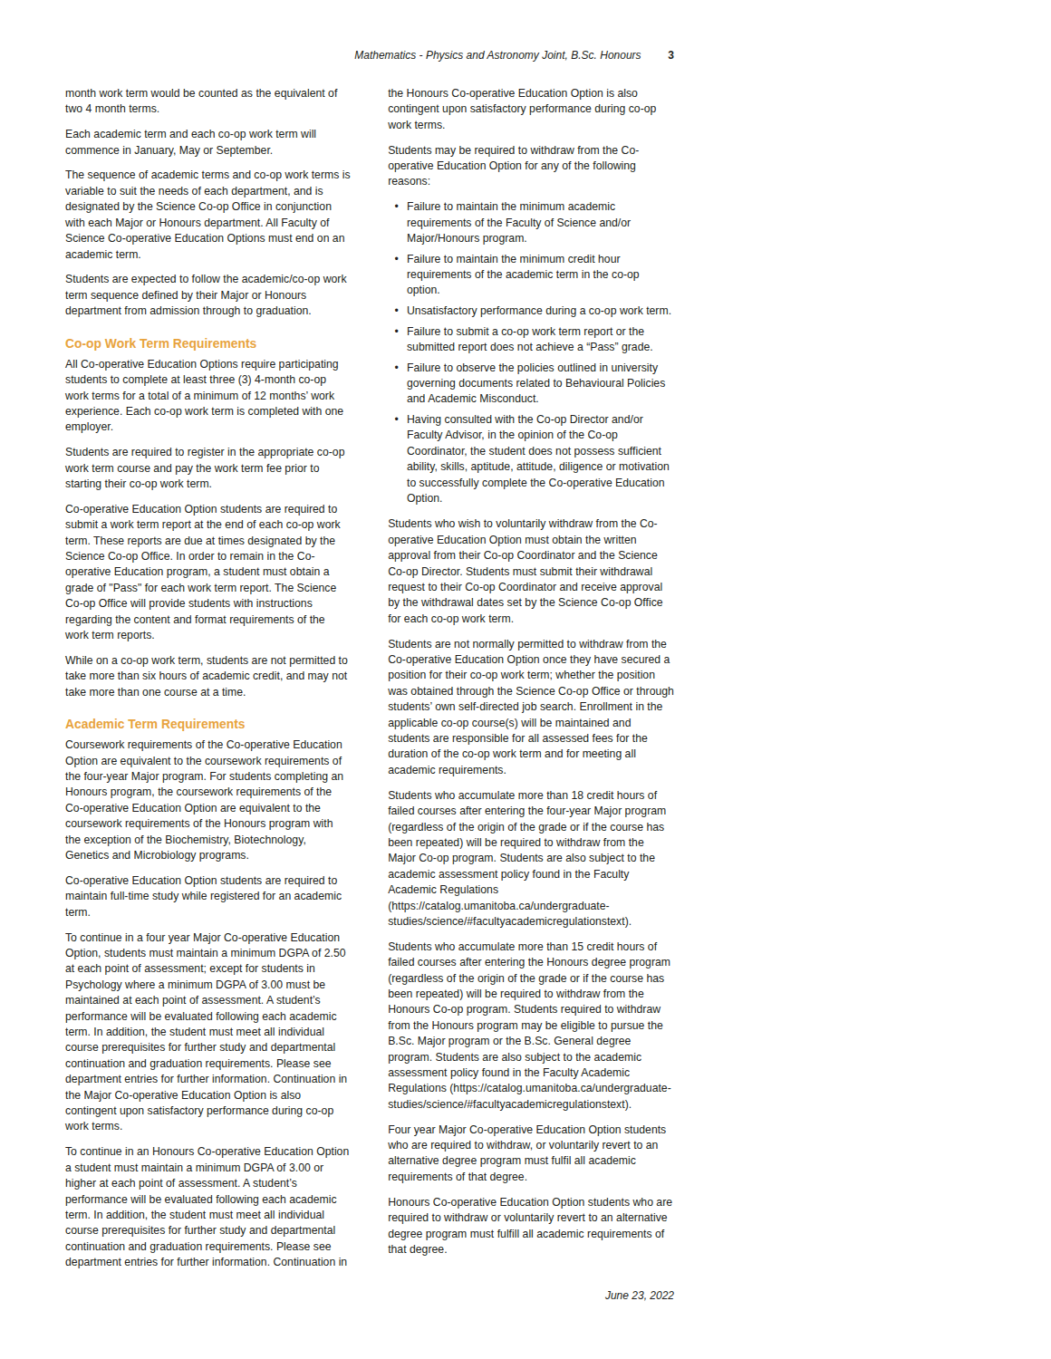Mathematics - Physics and Astronomy Joint, B.Sc. Honours 3
month work term would be counted as the equivalent of two 4 month terms.
Each academic term and each co-op work term will commence in January, May or September.
The sequence of academic terms and co-op work terms is variable to suit the needs of each department, and is designated by the Science Co-op Office in conjunction with each Major or Honours department. All Faculty of Science Co-operative Education Options must end on an academic term.
Students are expected to follow the academic/co-op work term sequence defined by their Major or Honours department from admission through to graduation.
Co-op Work Term Requirements
All Co-operative Education Options require participating students to complete at least three (3) 4-month co-op work terms for a total of a minimum of 12 months’ work experience. Each co-op work term is completed with one employer.
Students are required to register in the appropriate co-op work term course and pay the work term fee prior to starting their co-op work term.
Co-operative Education Option students are required to submit a work term report at the end of each co-op work term. These reports are due at times designated by the Science Co-op Office. In order to remain in the Co-operative Education program, a student must obtain a grade of "Pass" for each work term report. The Science Co-op Office will provide students with instructions regarding the content and format requirements of the work term reports.
While on a co-op work term, students are not permitted to take more than six hours of academic credit, and may not take more than one course at a time.
Academic Term Requirements
Coursework requirements of the Co-operative Education Option are equivalent to the coursework requirements of the four-year Major program. For students completing an Honours program, the coursework requirements of the Co-operative Education Option are equivalent to the coursework requirements of the Honours program with the exception of the Biochemistry, Biotechnology, Genetics and Microbiology programs.
Co-operative Education Option students are required to maintain full-time study while registered for an academic term.
To continue in a four year Major Co-operative Education Option, students must maintain a minimum DGPA of 2.50 at each point of assessment; except for students in Psychology where a minimum DGPA of 3.00 must be maintained at each point of assessment. A student’s performance will be evaluated following each academic term. In addition, the student must meet all individual course prerequisites for further study and departmental continuation and graduation requirements. Please see department entries for further information. Continuation in the Major Co-operative Education Option is also contingent upon satisfactory performance during co-op work terms.
To continue in an Honours Co-operative Education Option a student must maintain a minimum DGPA of 3.00 or higher at each point of assessment. A student’s performance will be evaluated following each academic term. In addition, the student must meet all individual course prerequisites for further study and departmental continuation and graduation requirements. Please see department entries for further information. Continuation in the Honours Co-operative Education Option is also contingent upon satisfactory performance during co-op work terms.
Students may be required to withdraw from the Co-operative Education Option for any of the following reasons:
Failure to maintain the minimum academic requirements of the Faculty of Science and/or Major/Honours program.
Failure to maintain the minimum credit hour requirements of the academic term in the co-op option.
Unsatisfactory performance during a co-op work term.
Failure to submit a co-op work term report or the submitted report does not achieve a “Pass” grade.
Failure to observe the policies outlined in university governing documents related to Behavioural Policies and Academic Misconduct.
Having consulted with the Co-op Director and/or Faculty Advisor, in the opinion of the Co-op Coordinator, the student does not possess sufficient ability, skills, aptitude, attitude, diligence or motivation to successfully complete the Co-operative Education Option.
Students who wish to voluntarily withdraw from the Co-operative Education Option must obtain the written approval from their Co-op Coordinator and the Science Co-op Director. Students must submit their withdrawal request to their Co-op Coordinator and receive approval by the withdrawal dates set by the Science Co-op Office for each co-op work term.
Students are not normally permitted to withdraw from the Co-operative Education Option once they have secured a position for their co-op work term; whether the position was obtained through the Science Co-op Office or through students’ own self-directed job search. Enrollment in the applicable co-op course(s) will be maintained and students are responsible for all assessed fees for the duration of the co-op work term and for meeting all academic requirements.
Students who accumulate more than 18 credit hours of failed courses after entering the four-year Major program (regardless of the origin of the grade or if the course has been repeated) will be required to withdraw from the Major Co-op program. Students are also subject to the academic assessment policy found in the Faculty Academic Regulations (https://catalog.umanitoba.ca/undergraduate-studies/science/#facultyacademicregulationstext).
Students who accumulate more than 15 credit hours of failed courses after entering the Honours degree program (regardless of the origin of the grade or if the course has been repeated) will be required to withdraw from the Honours Co-op program. Students required to withdraw from the Honours program may be eligible to pursue the B.Sc. Major program or the B.Sc. General degree program. Students are also subject to the academic assessment policy found in the Faculty Academic Regulations (https://catalog.umanitoba.ca/undergraduate-studies/science/#facultyacademicregulationstext).
Four year Major Co-operative Education Option students who are required to withdraw, or voluntarily revert to an alternative degree program must fulfil all academic requirements of that degree.
Honours Co-operative Education Option students who are required to withdraw or voluntarily revert to an alternative degree program must fulfill all academic requirements of that degree.
June 23, 2022